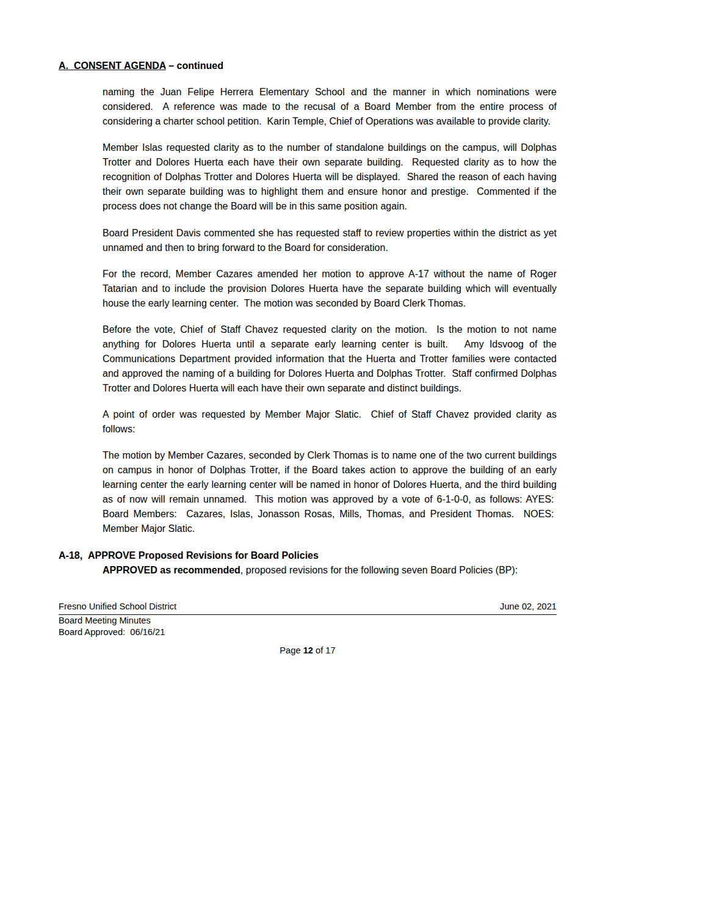A. CONSENT AGENDA – continued
naming the Juan Felipe Herrera Elementary School and the manner in which nominations were considered. A reference was made to the recusal of a Board Member from the entire process of considering a charter school petition. Karin Temple, Chief of Operations was available to provide clarity.
Member Islas requested clarity as to the number of standalone buildings on the campus, will Dolphas Trotter and Dolores Huerta each have their own separate building. Requested clarity as to how the recognition of Dolphas Trotter and Dolores Huerta will be displayed. Shared the reason of each having their own separate building was to highlight them and ensure honor and prestige. Commented if the process does not change the Board will be in this same position again.
Board President Davis commented she has requested staff to review properties within the district as yet unnamed and then to bring forward to the Board for consideration.
For the record, Member Cazares amended her motion to approve A-17 without the name of Roger Tatarian and to include the provision Dolores Huerta have the separate building which will eventually house the early learning center. The motion was seconded by Board Clerk Thomas.
Before the vote, Chief of Staff Chavez requested clarity on the motion. Is the motion to not name anything for Dolores Huerta until a separate early learning center is built. Amy Idsvoog of the Communications Department provided information that the Huerta and Trotter families were contacted and approved the naming of a building for Dolores Huerta and Dolphas Trotter. Staff confirmed Dolphas Trotter and Dolores Huerta will each have their own separate and distinct buildings.
A point of order was requested by Member Major Slatic. Chief of Staff Chavez provided clarity as follows:
The motion by Member Cazares, seconded by Clerk Thomas is to name one of the two current buildings on campus in honor of Dolphas Trotter, if the Board takes action to approve the building of an early learning center the early learning center will be named in honor of Dolores Huerta, and the third building as of now will remain unnamed. This motion was approved by a vote of 6-1-0-0, as follows: AYES: Board Members: Cazares, Islas, Jonasson Rosas, Mills, Thomas, and President Thomas. NOES: Member Major Slatic.
A-18, APPROVE Proposed Revisions for Board Policies
APPROVED as recommended, proposed revisions for the following seven Board Policies (BP):
Fresno Unified School District June 02, 2021
Board Meeting Minutes
Board Approved: 06/16/21
Page 12 of 17